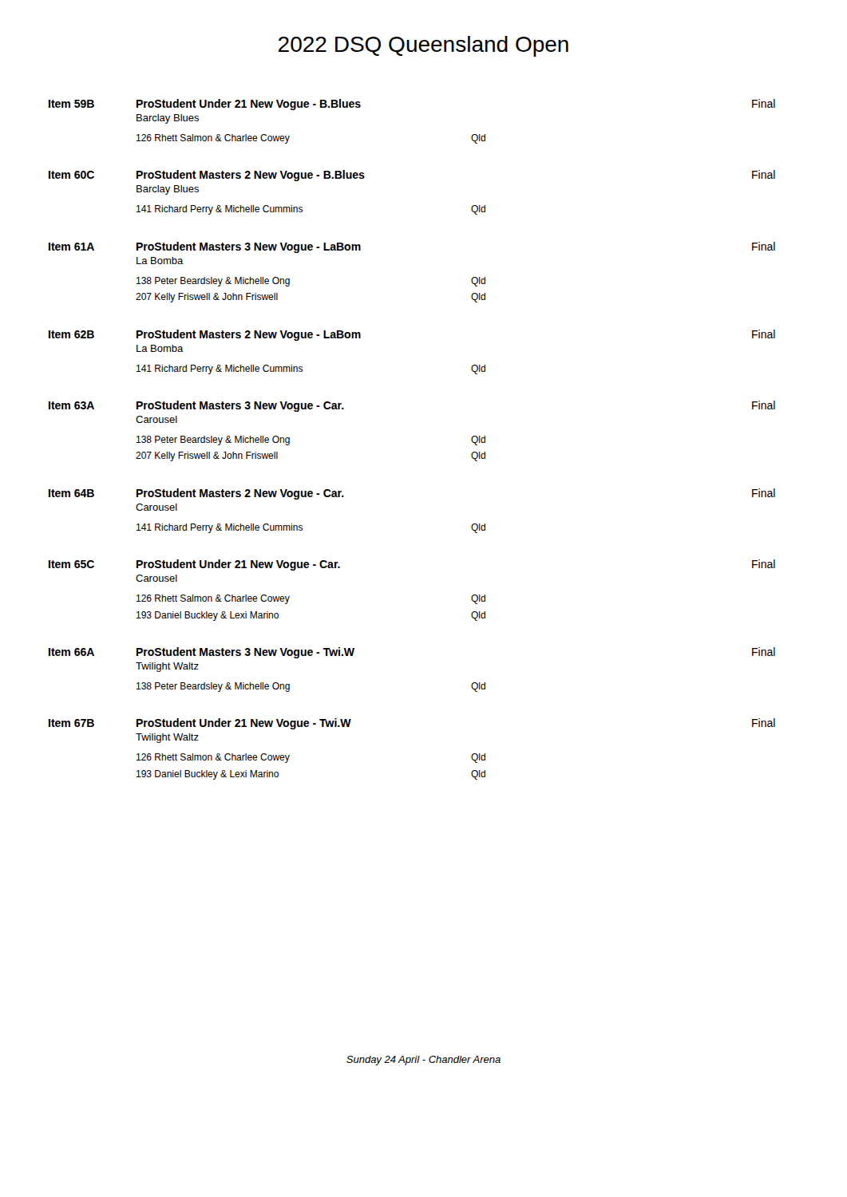2022 DSQ Queensland Open
Item 59B
ProStudent Under 21 New Vogue - B.Blues
Barclay Blues
Final
126 Rhett Salmon & Charlee Cowey Qld
Item 60C
ProStudent Masters 2 New Vogue - B.Blues
Barclay Blues
Final
141 Richard Perry & Michelle Cummins Qld
Item 61A
ProStudent Masters 3 New Vogue - LaBom
La Bomba
Final
138 Peter Beardsley & Michelle Ong Qld
207 Kelly Friswell & John Friswell Qld
Item 62B
ProStudent Masters 2 New Vogue - LaBom
La Bomba
Final
141 Richard Perry & Michelle Cummins Qld
Item 63A
ProStudent Masters 3 New Vogue - Car.
Carousel
Final
138 Peter Beardsley & Michelle Ong Qld
207 Kelly Friswell & John Friswell Qld
Item 64B
ProStudent Masters 2 New Vogue - Car.
Carousel
Final
141 Richard Perry & Michelle Cummins Qld
Item 65C
ProStudent Under 21 New Vogue - Car.
Carousel
Final
126 Rhett Salmon & Charlee Cowey Qld
193 Daniel Buckley & Lexi Marino Qld
Item 66A
ProStudent Masters 3 New Vogue - Twi.W
Twilight Waltz
Final
138 Peter Beardsley & Michelle Ong Qld
Item 67B
ProStudent Under 21 New Vogue - Twi.W
Twilight Waltz
Final
126 Rhett Salmon & Charlee Cowey Qld
193 Daniel Buckley & Lexi Marino Qld
Sunday 24 April - Chandler Arena